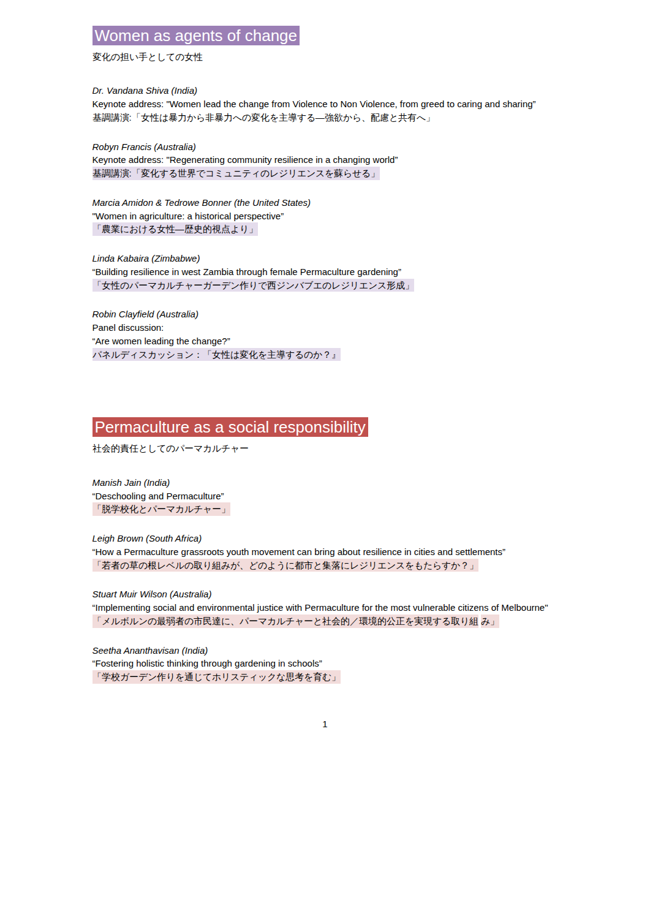Women as agents of change
変化の担い手としての女性
Dr. Vandana Shiva (India)
Keynote address: "Women lead the change from Violence to Non Violence, from greed to caring and sharing”
基調講演:「女性は暴力から非暴力への変化を主導する—強欲から、配慮と共有へ」
Robyn Francis (Australia)
Keynote address: "Regenerating community resilience in a changing world”
基調講演:「変化する世界でコミュニティのレジリエンスを蘇らせる」
Marcia Amidon & Tedrowe Bonner (the United States)
"Women in agriculture: a historical perspective”
「農業における女性—歴史的視点より」
Linda Kabaira (Zimbabwe)
“Building resilience in west Zambia through female Permaculture gardening”
「女性のパーマカルチャーガーデン作りで西ジンバブエのレジリエンス形成」
Robin Clayfield (Australia)
Panel discussion:
“Are women leading the change?”
パネルディスカッション：「女性は変化を主導するのか？』
Permaculture as a social responsibility
社会的責任としてのパーマカルチャー
Manish Jain (India)
“Deschooling and Permaculture”
「脱学校化とパーマカルチャー」
Leigh Brown (South Africa)
“How a Permaculture grassroots youth movement can bring about resilience in cities and settlements”
「若者の草の根レベルの取り組みが、どのように都市と集落にレジリエンスをもたらすか？」
Stuart Muir Wilson (Australia)
“Implementing social and environmental justice with Permaculture for the most vulnerable citizens of Melbourne"
「メルボルンの最弱者の市民達に、パーマカルチャーと社会的／環境的公正を実現する取り組
み」
Seetha Ananthavisan (India)
“Fostering holistic thinking through gardening in schools”
「学校ガーデン作りを通じてホリスティックな思考を育む」
1